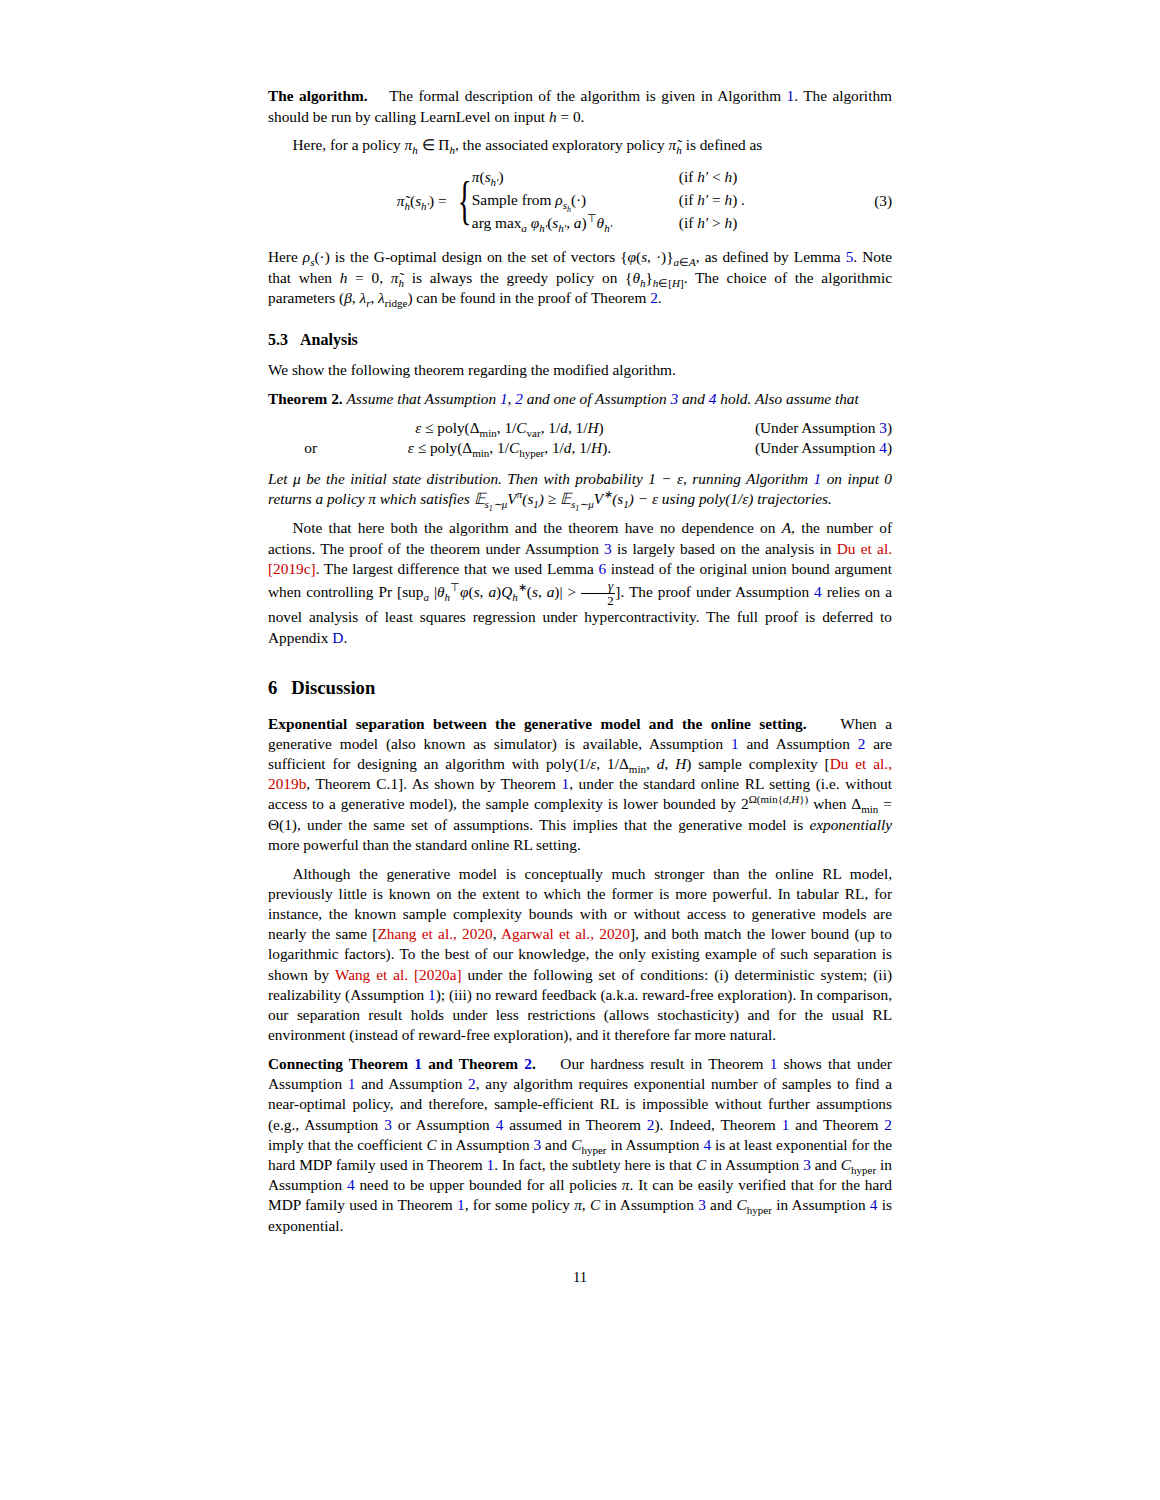The algorithm. The formal description of the algorithm is given in Algorithm 1. The algorithm should be run by calling LearnLevel on input h = 0.
Here, for a policy πh ∈ Πh, the associated exploratory policy π̃h is defined as
π̃h(sh′) = { π(sh′)(if h′ < h) Sample from ρsh(·)(if h′ = h) . arg maxa φh′(sh′, a)⊤θh′(if h′ > h) (3)
Here ρs(·) is the G-optimal design on the set of vectors {φ(s, ·)}a∈A, as defined by Lemma 5. Note that when h = 0, π̃h is always the greedy policy on {θh}h∈[H]. The choice of the algorithmic parameters (β, λr, λridge) can be found in the proof of Theorem 2.
5.3 Analysis
We show the following theorem regarding the modified algorithm.
Theorem 2. Assume that Assumption 1, 2 and one of Assumption 3 and 4 hold. Also assume that
ε ≤ poly(Δmin, 1/Cvar, 1/d, 1/H)
(Under Assumption 3)
or
ε ≤ poly(Δmin, 1/Chyper, 1/d, 1/H).
(Under Assumption 4)
Let μ be the initial state distribution. Then with probability 1 − ε, running Algorithm 1 on input 0 returns a policy π which satisfies 𝔼s1∼μVπ(s1) ≥ 𝔼s1∼μV∗(s1) − ε using poly(1/ε) trajectories.
Note that here both the algorithm and the theorem have no dependence on A, the number of actions. The proof of the theorem under Assumption 3 is largely based on the analysis in Du et al. [2019c]. The largest difference that we used Lemma 6 instead of the original union bound argument when controlling Pr [supa |θh⊤φ(s, a)Qh∗(s, a)| > γ 2]. The proof under Assumption 4 relies on a novel analysis of least squares regression under hypercontractivity. The full proof is deferred to Appendix D.
6 Discussion
Exponential separation between the generative model and the online setting. When a generative model (also known as simulator) is available, Assumption 1 and Assumption 2 are sufficient for designing an algorithm with poly(1/ε, 1/Δmin, d, H) sample complexity [Du et al., 2019b, Theorem C.1]. As shown by Theorem 1, under the standard online RL setting (i.e. without access to a generative model), the sample complexity is lower bounded by 2Ω(min{d,H}) when Δmin = Θ(1), under the same set of assumptions. This implies that the generative model is exponentially more powerful than the standard online RL setting.
Although the generative model is conceptually much stronger than the online RL model, previously little is known on the extent to which the former is more powerful. In tabular RL, for instance, the known sample complexity bounds with or without access to generative models are nearly the same [Zhang et al., 2020, Agarwal et al., 2020], and both match the lower bound (up to logarithmic factors). To the best of our knowledge, the only existing example of such separation is shown by Wang et al. [2020a] under the following set of conditions: (i) deterministic system; (ii) realizability (Assumption 1); (iii) no reward feedback (a.k.a. reward-free exploration). In comparison, our separation result holds under less restrictions (allows stochasticity) and for the usual RL environment (instead of reward-free exploration), and it therefore far more natural.
Connecting Theorem 1 and Theorem 2. Our hardness result in Theorem 1 shows that under Assumption 1 and Assumption 2, any algorithm requires exponential number of samples to find a near-optimal policy, and therefore, sample-efficient RL is impossible without further assumptions (e.g., Assumption 3 or Assumption 4 assumed in Theorem 2). Indeed, Theorem 1 and Theorem 2 imply that the coefficient C in Assumption 3 and Chyper in Assumption 4 is at least exponential for the hard MDP family used in Theorem 1. In fact, the subtlety here is that C in Assumption 3 and Chyper in Assumption 4 need to be upper bounded for all policies π. It can be easily verified that for the hard MDP family used in Theorem 1, for some policy π, C in Assumption 3 and Chyper in Assumption 4 is exponential.
11